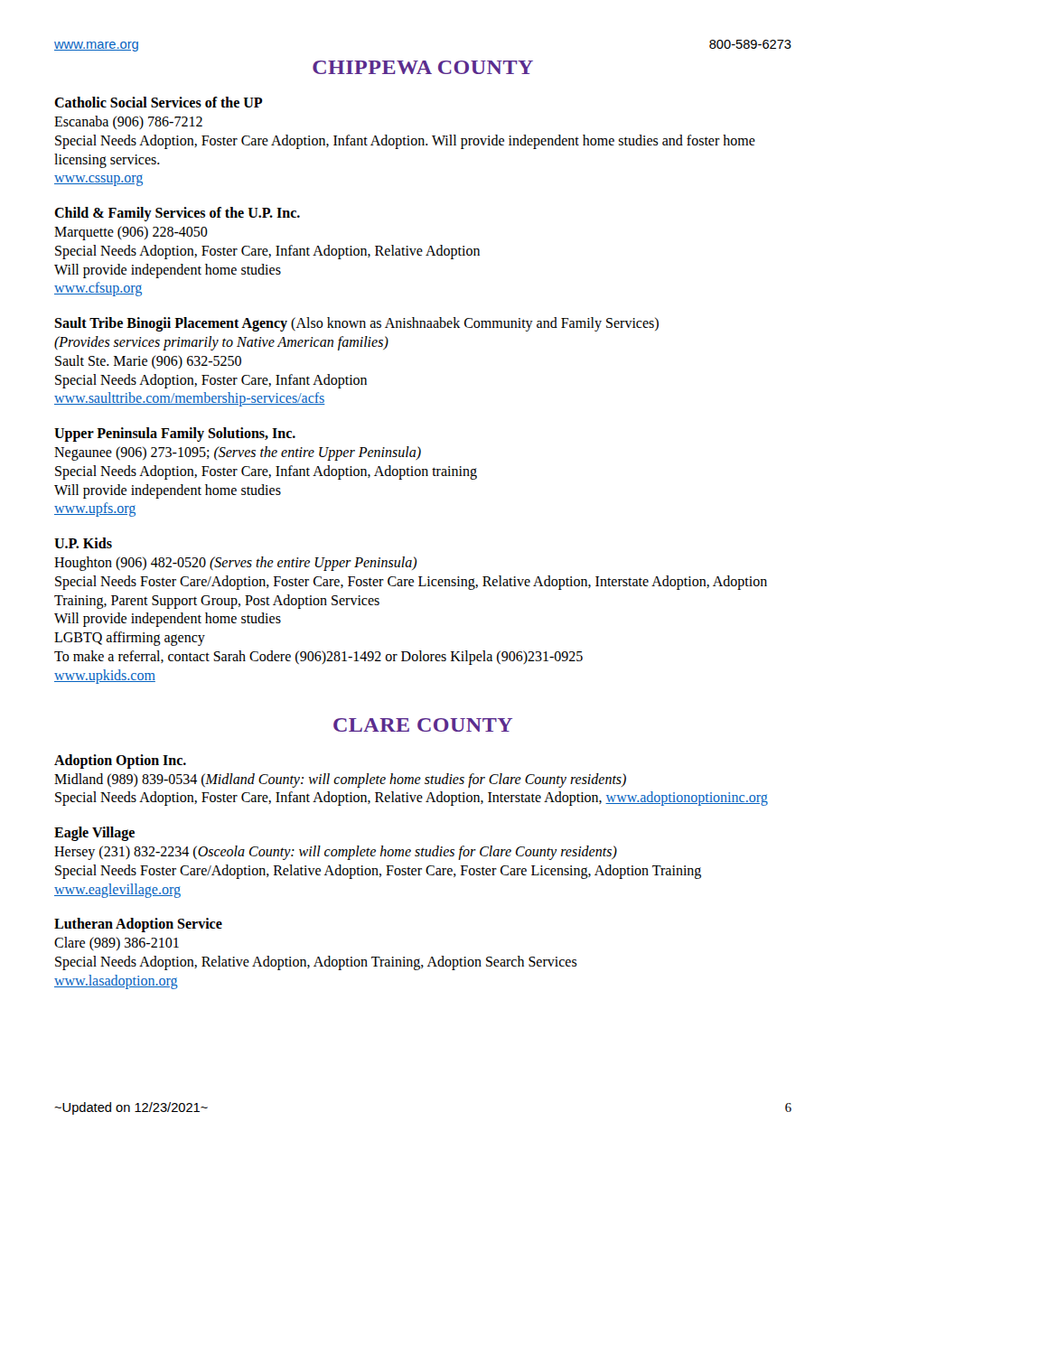www.mare.org 800-589-6273
CHIPPEWA COUNTY
Catholic Social Services of the UP
Escanaba (906) 786-7212
Special Needs Adoption, Foster Care Adoption, Infant Adoption. Will provide independent home studies and foster home licensing services.
www.cssup.org
Child & Family Services of the U.P. Inc.
Marquette (906) 228-4050
Special Needs Adoption, Foster Care, Infant Adoption, Relative Adoption
Will provide independent home studies
www.cfsup.org
Sault Tribe Binogii Placement Agency (Also known as Anishnaabek Community and Family Services)
(Provides services primarily to Native American families)
Sault Ste. Marie (906) 632-5250
Special Needs Adoption, Foster Care, Infant Adoption
www.saulttribe.com/membership-services/acfs
Upper Peninsula Family Solutions, Inc.
Negaunee (906) 273-1095; (Serves the entire Upper Peninsula)
Special Needs Adoption, Foster Care, Infant Adoption, Adoption training
Will provide independent home studies
www.upfs.org
U.P. Kids
Houghton (906) 482-0520 (Serves the entire Upper Peninsula)
Special Needs Foster Care/Adoption, Foster Care, Foster Care Licensing, Relative Adoption, Interstate Adoption, Adoption Training, Parent Support Group, Post Adoption Services
Will provide independent home studies
LGBTQ affirming agency
To make a referral, contact Sarah Codere (906)281-1492 or Dolores Kilpela (906)231-0925
www.upkids.com
CLARE COUNTY
Adoption Option Inc.
Midland (989) 839-0534 (Midland County: will complete home studies for Clare County residents)
Special Needs Adoption, Foster Care, Infant Adoption, Relative Adoption, Interstate Adoption, www.adoptionoptioninc.org
Eagle Village
Hersey (231) 832-2234 (Osceola County: will complete home studies for Clare County residents)
Special Needs Foster Care/Adoption, Relative Adoption, Foster Care, Foster Care Licensing, Adoption Training
www.eaglevillage.org
Lutheran Adoption Service
Clare (989) 386-2101
Special Needs Adoption, Relative Adoption, Adoption Training, Adoption Search Services
www.lasadoption.org
~Updated on 12/23/2021~ 6